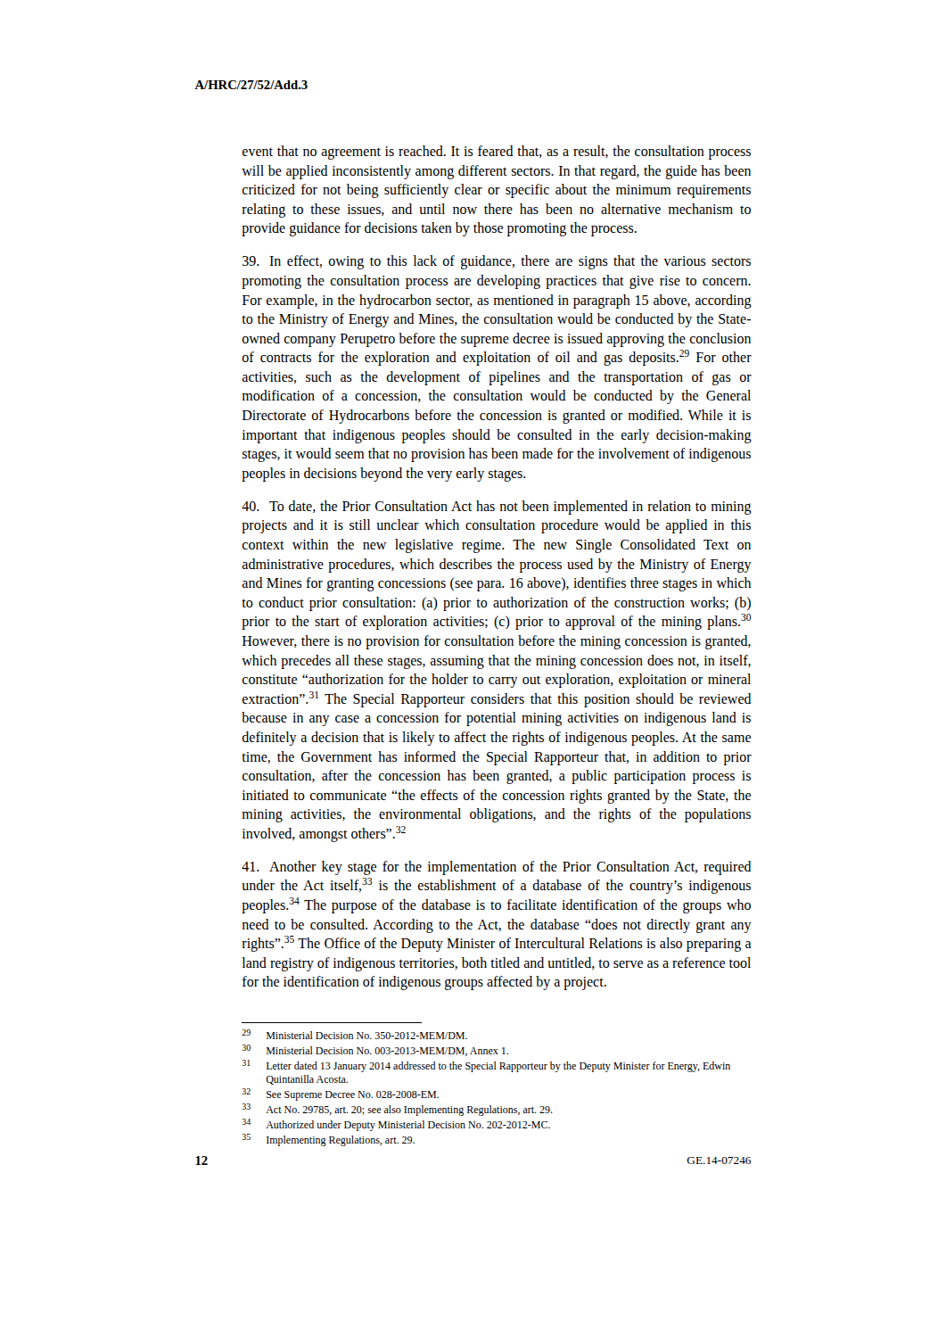A/HRC/27/52/Add.3
event that no agreement is reached. It is feared that, as a result, the consultation process will be applied inconsistently among different sectors. In that regard, the guide has been criticized for not being sufficiently clear or specific about the minimum requirements relating to these issues, and until now there has been no alternative mechanism to provide guidance for decisions taken by those promoting the process.
39. In effect, owing to this lack of guidance, there are signs that the various sectors promoting the consultation process are developing practices that give rise to concern. For example, in the hydrocarbon sector, as mentioned in paragraph 15 above, according to the Ministry of Energy and Mines, the consultation would be conducted by the State-owned company Perupetro before the supreme decree is issued approving the conclusion of contracts for the exploration and exploitation of oil and gas deposits.29 For other activities, such as the development of pipelines and the transportation of gas or modification of a concession, the consultation would be conducted by the General Directorate of Hydrocarbons before the concession is granted or modified. While it is important that indigenous peoples should be consulted in the early decision-making stages, it would seem that no provision has been made for the involvement of indigenous peoples in decisions beyond the very early stages.
40. To date, the Prior Consultation Act has not been implemented in relation to mining projects and it is still unclear which consultation procedure would be applied in this context within the new legislative regime. The new Single Consolidated Text on administrative procedures, which describes the process used by the Ministry of Energy and Mines for granting concessions (see para. 16 above), identifies three stages in which to conduct prior consultation: (a) prior to authorization of the construction works; (b) prior to the start of exploration activities; (c) prior to approval of the mining plans.30 However, there is no provision for consultation before the mining concession is granted, which precedes all these stages, assuming that the mining concession does not, in itself, constitute “authorization for the holder to carry out exploration, exploitation or mineral extraction”.31 The Special Rapporteur considers that this position should be reviewed because in any case a concession for potential mining activities on indigenous land is definitely a decision that is likely to affect the rights of indigenous peoples. At the same time, the Government has informed the Special Rapporteur that, in addition to prior consultation, after the concession has been granted, a public participation process is initiated to communicate “the effects of the concession rights granted by the State, the mining activities, the environmental obligations, and the rights of the populations involved, amongst others”.32
41. Another key stage for the implementation of the Prior Consultation Act, required under the Act itself,33 is the establishment of a database of the country’s indigenous peoples.34 The purpose of the database is to facilitate identification of the groups who need to be consulted. According to the Act, the database “does not directly grant any rights”.35 The Office of the Deputy Minister of Intercultural Relations is also preparing a land registry of indigenous territories, both titled and untitled, to serve as a reference tool for the identification of indigenous groups affected by a project.
29 Ministerial Decision No. 350-2012-MEM/DM.
30 Ministerial Decision No. 003-2013-MEM/DM, Annex 1.
31 Letter dated 13 January 2014 addressed to the Special Rapporteur by the Deputy Minister for Energy, Edwin Quintanilla Acosta.
32 See Supreme Decree No. 028-2008-EM.
33 Act No. 29785, art. 20; see also Implementing Regulations, art. 29.
34 Authorized under Deputy Ministerial Decision No. 202-2012-MC.
35 Implementing Regulations, art. 29.
12 GE.14-07246